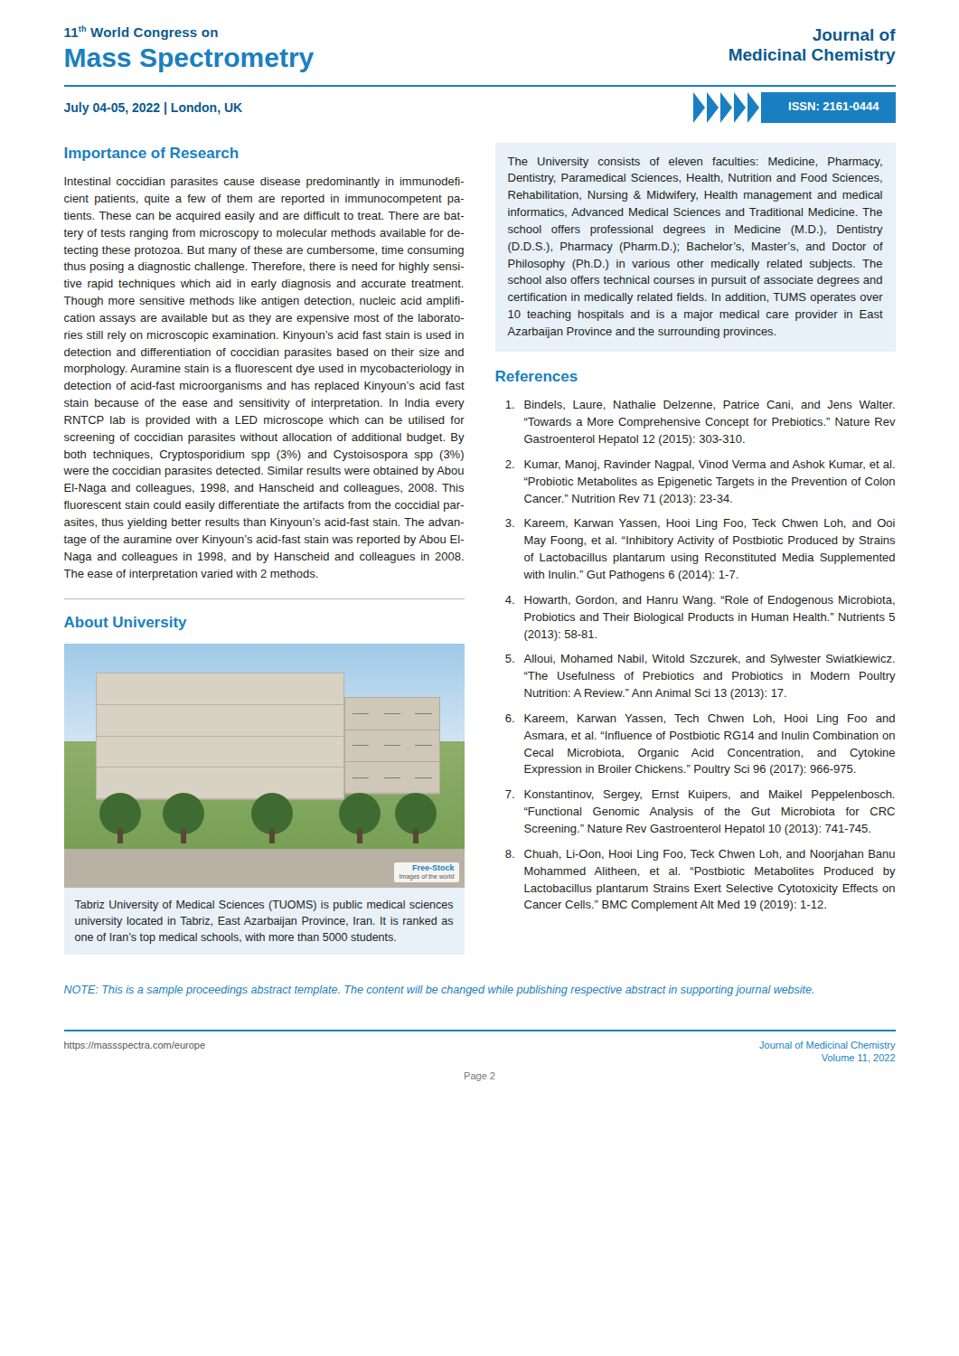11th World Congress on
Mass Spectrometry
Journal of
Medicinal Chemistry
July 04-05, 2022 | London, UK
ISSN: 2161-0444
Importance of Research
Intestinal coccidian parasites cause disease predominantly in immunodeficient patients, quite a few of them are reported in immunocompetent patients. These can be acquired easily and are difficult to treat. There are battery of tests ranging from microscopy to molecular methods available for detecting these protozoa. But many of these are cumbersome, time consuming thus posing a diagnostic challenge. Therefore, there is need for highly sensitive rapid techniques which aid in early diagnosis and accurate treatment. Though more sensitive methods like antigen detection, nucleic acid amplification assays are available but as they are expensive most of the laboratories still rely on microscopic examination. Kinyoun’s acid fast stain is used in detection and differentiation of coccidian parasites based on their size and morphology. Auramine stain is a fluorescent dye used in mycobacteriology in detection of acid-fast microorganisms and has replaced Kinyoun’s acid fast stain because of the ease and sensitivity of interpretation. In India every RNTCP lab is provided with a LED microscope which can be utilised for screening of coccidian parasites without allocation of additional budget. By both techniques, Cryptosporidium spp (3%) and Cystoisospora spp (3%) were the coccidian parasites detected. Similar results were obtained by Abou El-Naga and colleagues, 1998, and Hanscheid and colleagues, 2008. This fluorescent stain could easily differentiate the artifacts from the coccidial parasites, thus yielding better results than Kinyoun’s acid-fast stain. The advantage of the auramine over Kinyoun’s acid-fast stain was reported by Abou El-Naga and colleagues in 1998, and by Hanscheid and colleagues in 2008. The ease of interpretation varied with 2 methods.
About University
Free-Stock
Images of the world
Tabriz University of Medical Sciences (TUOMS) is public medical sciences university located in Tabriz, East Azarbaijan Province, Iran. It is ranked as one of Iran’s top medical schools, with more than 5000 students.
The University consists of eleven faculties: Medicine, Pharmacy, Dentistry, Paramedical Sciences, Health, Nutrition and Food Sciences, Rehabilitation, Nursing & Midwifery, Health management and medical informatics, Advanced Medical Sciences and Traditional Medicine. The school offers professional degrees in Medicine (M.D.), Dentistry (D.D.S.), Pharmacy (Pharm.D.); Bachelor’s, Master’s, and Doctor of Philosophy (Ph.D.) in various other medically related subjects. The school also offers technical courses in pursuit of associate degrees and certification in medically related fields. In addition, TUMS operates over 10 teaching hospitals and is a major medical care provider in East Azarbaijan Province and the surrounding provinces.
References
Bindels, Laure, Nathalie Delzenne, Patrice Cani, and Jens Walter. “Towards a More Comprehensive Concept for Prebiotics.” Nature Rev Gastroenterol Hepatol 12 (2015): 303-310.
Kumar, Manoj, Ravinder Nagpal, Vinod Verma and Ashok Kumar, et al. “Probiotic Metabolites as Epigenetic Targets in the Prevention of Colon Cancer.” Nutrition Rev 71 (2013): 23-34.
Kareem, Karwan Yassen, Hooi Ling Foo, Teck Chwen Loh, and Ooi May Foong, et al. “Inhibitory Activity of Postbiotic Produced by Strains of Lactobacillus plantarum using Reconstituted Media Supplemented with Inulin.” Gut Pathogens 6 (2014): 1-7.
Howarth, Gordon, and Hanru Wang. “Role of Endogenous Microbiota, Probiotics and Their Biological Products in Human Health.” Nutrients 5 (2013): 58-81.
Alloui, Mohamed Nabil, Witold Szczurek, and Sylwester Swiatkiewicz. “The Usefulness of Prebiotics and Probiotics in Modern Poultry Nutrition: A Review.” Ann Animal Sci 13 (2013): 17.
Kareem, Karwan Yassen, Tech Chwen Loh, Hooi Ling Foo and Asmara, et al. “Influence of Postbiotic RG14 and Inulin Combination on Cecal Microbiota, Organic Acid Concentration, and Cytokine Expression in Broiler Chickens.” Poultry Sci 96 (2017): 966-975.
Konstantinov, Sergey, Ernst Kuipers, and Maikel Peppelenbosch. “Functional Genomic Analysis of the Gut Microbiota for CRC Screening.” Nature Rev Gastroenterol Hepatol 10 (2013): 741-745.
Chuah, Li-Oon, Hooi Ling Foo, Teck Chwen Loh, and Noorjahan Banu Mohammed Alitheen, et al. “Postbiotic Metabolites Produced by Lactobacillus plantarum Strains Exert Selective Cytotoxicity Effects on Cancer Cells.” BMC Complement Alt Med 19 (2019): 1-12.
NOTE: This is a sample proceedings abstract template. The content will be changed while publishing respective abstract in supporting journal website.
https://massspectra.com/europe
Journal of Medicinal Chemistry
Volume 11, 2022
Page 2